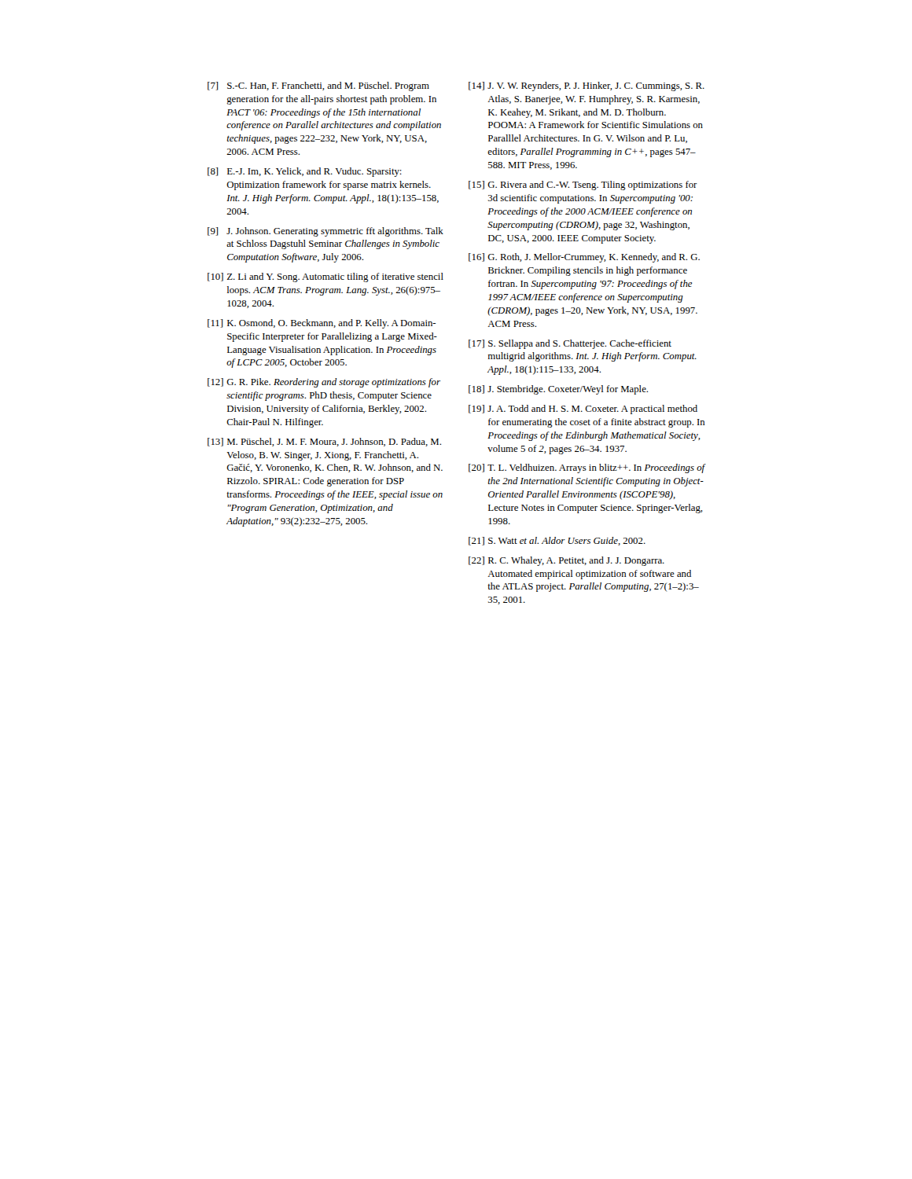[7] S.-C. Han, F. Franchetti, and M. Püschel. Program generation for the all-pairs shortest path problem. In PACT '06: Proceedings of the 15th international conference on Parallel architectures and compilation techniques, pages 222–232, New York, NY, USA, 2006. ACM Press.
[8] E.-J. Im, K. Yelick, and R. Vuduc. Sparsity: Optimization framework for sparse matrix kernels. Int. J. High Perform. Comput. Appl., 18(1):135–158, 2004.
[9] J. Johnson. Generating symmetric fft algorithms. Talk at Schloss Dagstuhl Seminar Challenges in Symbolic Computation Software, July 2006.
[10] Z. Li and Y. Song. Automatic tiling of iterative stencil loops. ACM Trans. Program. Lang. Syst., 26(6):975–1028, 2004.
[11] K. Osmond, O. Beckmann, and P. Kelly. A Domain-Specific Interpreter for Parallelizing a Large Mixed-Language Visualisation Application. In Proceedings of LCPC 2005, October 2005.
[12] G. R. Pike. Reordering and storage optimizations for scientific programs. PhD thesis, Computer Science Division, University of California, Berkley, 2002. Chair-Paul N. Hilfinger.
[13] M. Püschel, J. M. F. Moura, J. Johnson, D. Padua, M. Veloso, B. W. Singer, J. Xiong, F. Franchetti, A. Gačić, Y. Voronenko, K. Chen, R. W. Johnson, and N. Rizzolo. SPIRAL: Code generation for DSP transforms. Proceedings of the IEEE, special issue on "Program Generation, Optimization, and Adaptation," 93(2):232–275, 2005.
[14] J. V. W. Reynders, P. J. Hinker, J. C. Cummings, S. R. Atlas, S. Banerjee, W. F. Humphrey, S. R. Karmesin, K. Keahey, M. Srikant, and M. D. Tholburn. POOMA: A Framework for Scientific Simulations on Paralllel Architectures. In G. V. Wilson and P. Lu, editors, Parallel Programming in C++, pages 547–588. MIT Press, 1996.
[15] G. Rivera and C.-W. Tseng. Tiling optimizations for 3d scientific computations. In Supercomputing '00: Proceedings of the 2000 ACM/IEEE conference on Supercomputing (CDROM), page 32, Washington, DC, USA, 2000. IEEE Computer Society.
[16] G. Roth, J. Mellor-Crummey, K. Kennedy, and R. G. Brickner. Compiling stencils in high performance fortran. In Supercomputing '97: Proceedings of the 1997 ACM/IEEE conference on Supercomputing (CDROM), pages 1–20, New York, NY, USA, 1997. ACM Press.
[17] S. Sellappa and S. Chatterjee. Cache-efficient multigrid algorithms. Int. J. High Perform. Comput. Appl., 18(1):115–133, 2004.
[18] J. Stembridge. Coxeter/Weyl for Maple.
[19] J. A. Todd and H. S. M. Coxeter. A practical method for enumerating the coset of a finite abstract group. In Proceedings of the Edinburgh Mathematical Society, volume 5 of 2, pages 26–34. 1937.
[20] T. L. Veldhuizen. Arrays in blitz++. In Proceedings of the 2nd International Scientific Computing in Object-Oriented Parallel Environments (ISCOPE'98), Lecture Notes in Computer Science. Springer-Verlag, 1998.
[21] S. Watt et al. Aldor Users Guide, 2002.
[22] R. C. Whaley, A. Petitet, and J. J. Dongarra. Automated empirical optimization of software and the ATLAS project. Parallel Computing, 27(1–2):3–35, 2001.